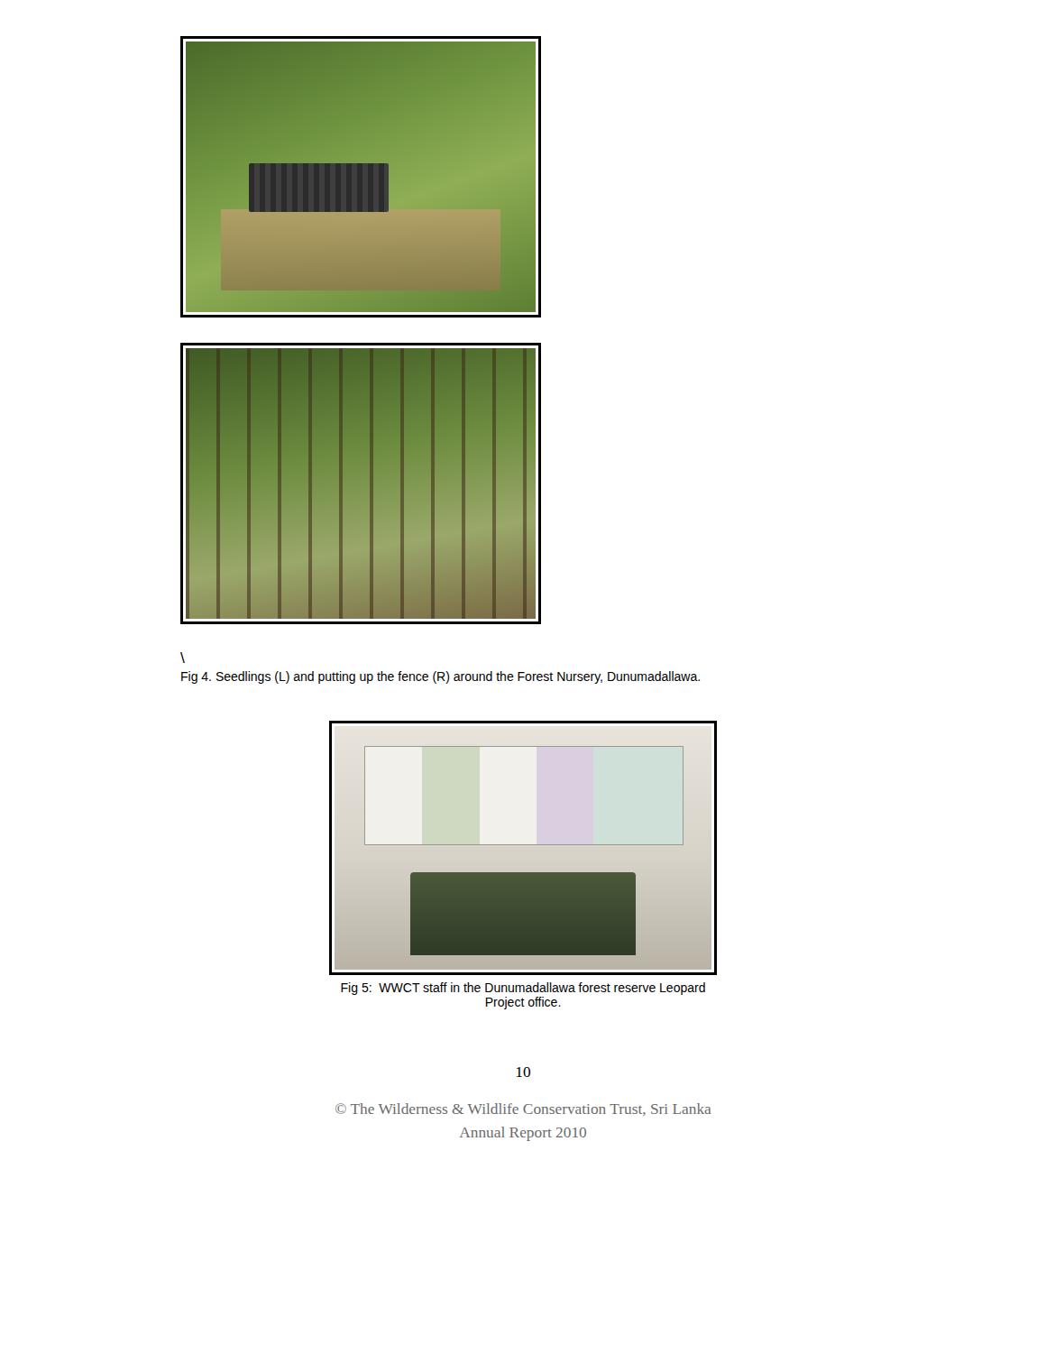\
Fig 4. Seedlings (L) and putting up the fence (R) around the Forest Nursery, Dunumadallawa.
Fig 5: WWCT staff in the Dunumadallawa forest reserve Leopard Project office.
10
© The Wilderness & Wildlife Conservation Trust, Sri Lanka Annual Report 2010